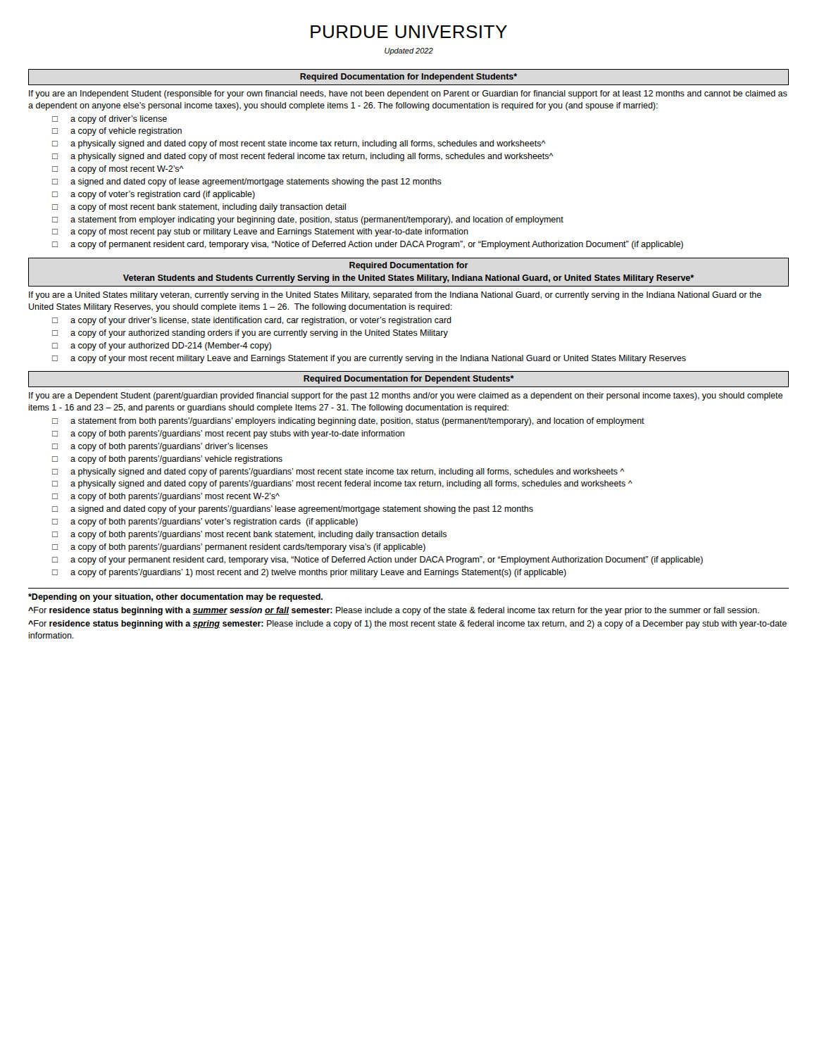PURDUE UNIVERSITY
Updated 2022
Required Documentation for Independent Students*
If you are an Independent Student (responsible for your own financial needs, have not been dependent on Parent or Guardian for financial support for at least 12 months and cannot be claimed as a dependent on anyone else’s personal income taxes), you should complete items 1 - 26. The following documentation is required for you (and spouse if married):
a copy of driver’s license
a copy of vehicle registration
a physically signed and dated copy of most recent state income tax return, including all forms, schedules and worksheets^
a physically signed and dated copy of most recent federal income tax return, including all forms, schedules and worksheets^
a copy of most recent W-2’s^
a signed and dated copy of lease agreement/mortgage statements showing the past 12 months
a copy of voter’s registration card (if applicable)
a copy of most recent bank statement, including daily transaction detail
a statement from employer indicating your beginning date, position, status (permanent/temporary), and location of employment
a copy of most recent pay stub or military Leave and Earnings Statement with year-to-date information
a copy of permanent resident card, temporary visa, “Notice of Deferred Action under DACA Program”, or “Employment Authorization Document” (if applicable)
Required Documentation for
Veteran Students and Students Currently Serving in the United States Military, Indiana National Guard, or United States Military Reserve*
If you are a United States military veteran, currently serving in the United States Military, separated from the Indiana National Guard, or currently serving in the Indiana National Guard or the United States Military Reserves, you should complete items 1 – 26. The following documentation is required:
a copy of your driver’s license, state identification card, car registration, or voter’s registration card
a copy of your authorized standing orders if you are currently serving in the United States Military
a copy of your authorized DD-214 (Member-4 copy)
a copy of your most recent military Leave and Earnings Statement if you are currently serving in the Indiana National Guard or United States Military Reserves
Required Documentation for Dependent Students*
If you are a Dependent Student (parent/guardian provided financial support for the past 12 months and/or you were claimed as a dependent on their personal income taxes), you should complete items 1 - 16 and 23 – 25, and parents or guardians should complete Items 27 - 31. The following documentation is required:
a statement from both parents’/guardians’ employers indicating beginning date, position, status (permanent/temporary), and location of employment
a copy of both parents’/guardians’ most recent pay stubs with year-to-date information
a copy of both parents’/guardians’ driver’s licenses
a copy of both parents’/guardians’ vehicle registrations
a physically signed and dated copy of parents’/guardians’ most recent state income tax return, including all forms, schedules and worksheets ^
a physically signed and dated copy of parents’/guardians’ most recent federal income tax return, including all forms, schedules and worksheets ^
a copy of both parents’/guardians’ most recent W-2’s^
a signed and dated copy of your parents’/guardians’ lease agreement/mortgage statement showing the past 12 months
a copy of both parents’/guardians’ voter’s registration cards (if applicable)
a copy of both parents’/guardians’ most recent bank statement, including daily transaction details
a copy of both parents’/guardians’ permanent resident cards/temporary visa’s (if applicable)
a copy of your permanent resident card, temporary visa, “Notice of Deferred Action under DACA Program”, or “Employment Authorization Document” (if applicable)
a copy of parents’/guardians’ 1) most recent and 2) twelve months prior military Leave and Earnings Statement(s) (if applicable)
*Depending on your situation, other documentation may be requested.
^For residence status beginning with a summer session or fall semester: Please include a copy of the state & federal income tax return for the year prior to the summer or fall session.
^For residence status beginning with a spring semester: Please include a copy of 1) the most recent state & federal income tax return, and 2) a copy of a December pay stub with year-to-date information.